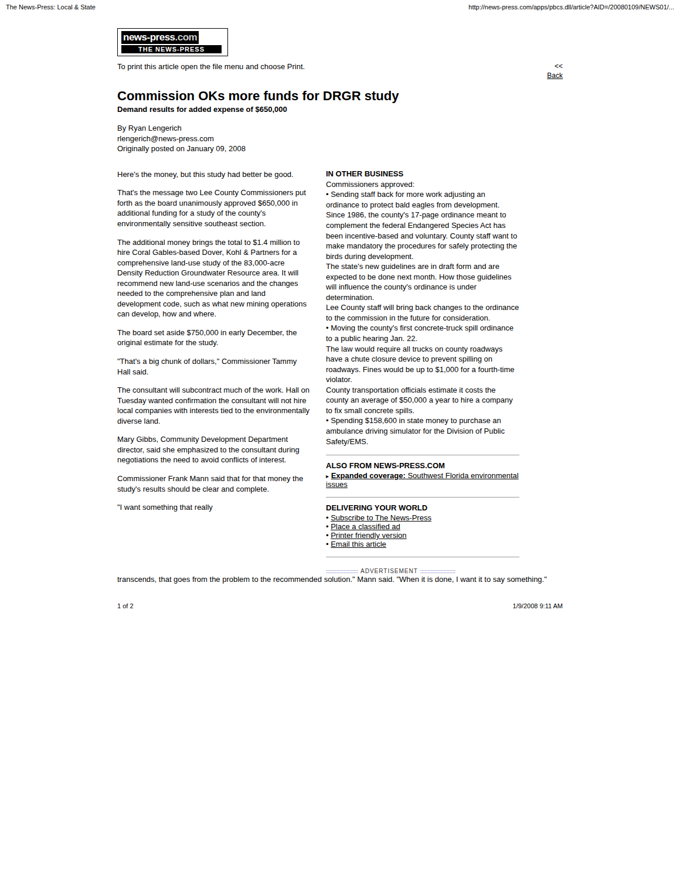The News-Press: Local & State
http://news-press.com/apps/pbcs.dll/article?AID=/20080109/NEWS01/...
news-press.com THE NEWS-PRESS
To print this article open the file menu and choose Print.
<<
Back
Commission OKs more funds for DRGR study
Demand results for added expense of $650,000
By Ryan Lengerich
rlengerich@news-press.com
Originally posted on January 09, 2008
Here's the money, but this study had better be good.
That's the message two Lee County Commissioners put forth as the board unanimously approved $650,000 in additional funding for a study of the county's environmentally sensitive southeast section.
The additional money brings the total to $1.4 million to hire Coral Gables-based Dover, Kohl & Partners for a comprehensive land-use study of the 83,000-acre Density Reduction Groundwater Resource area. It will recommend new land-use scenarios and the changes needed to the comprehensive plan and land development code, such as what new mining operations can develop, how and where.
The board set aside $750,000 in early December, the original estimate for the study.
"That's a big chunk of dollars," Commissioner Tammy Hall said.
The consultant will subcontract much of the work. Hall on Tuesday wanted confirmation the consultant will not hire local companies with interests tied to the environmentally diverse land.
Mary Gibbs, Community Development Department director, said she emphasized to the consultant during negotiations the need to avoid conflicts of interest.
Commissioner Frank Mann said that for that money the study's results should be clear and complete.
"I want something that really
IN OTHER BUSINESS
Commissioners approved:
• Sending staff back for more work adjusting an ordinance to protect bald eagles from development.
Since 1986, the county's 17-page ordinance meant to complement the federal Endangered Species Act has been incentive-based and voluntary. County staff want to make mandatory the procedures for safely protecting the birds during development.
The state's new guidelines are in draft form and are expected to be done next month. How those guidelines will influence the county's ordinance is under determination.
Lee County staff will bring back changes to the ordinance to the commission in the future for consideration.
• Moving the county's first concrete-truck spill ordinance to a public hearing Jan. 22.
The law would require all trucks on county roadways have a chute closure device to prevent spilling on roadways. Fines would be up to $1,000 for a fourth-time violator.
County transportation officials estimate it costs the county an average of $50,000 a year to hire a company to fix small concrete spills.
• Spending $158,600 in state money to purchase an ambulance driving simulator for the Division of Public Safety/EMS.
ALSO FROM NEWS-PRESS.COM
▸ Expanded coverage: Southwest Florida environmental issues
DELIVERING YOUR WORLD
• Subscribe to The News-Press
• Place a classified ad
• Printer friendly version
• Email this article
:::::::::::::::::::::: ADVERTISEMENT ::::::::::::::::::::::::
transcends, that goes from the problem to the recommended solution." Mann said. "When it is done, I want it to say something."
1 of 2
1/9/2008 9:11 AM